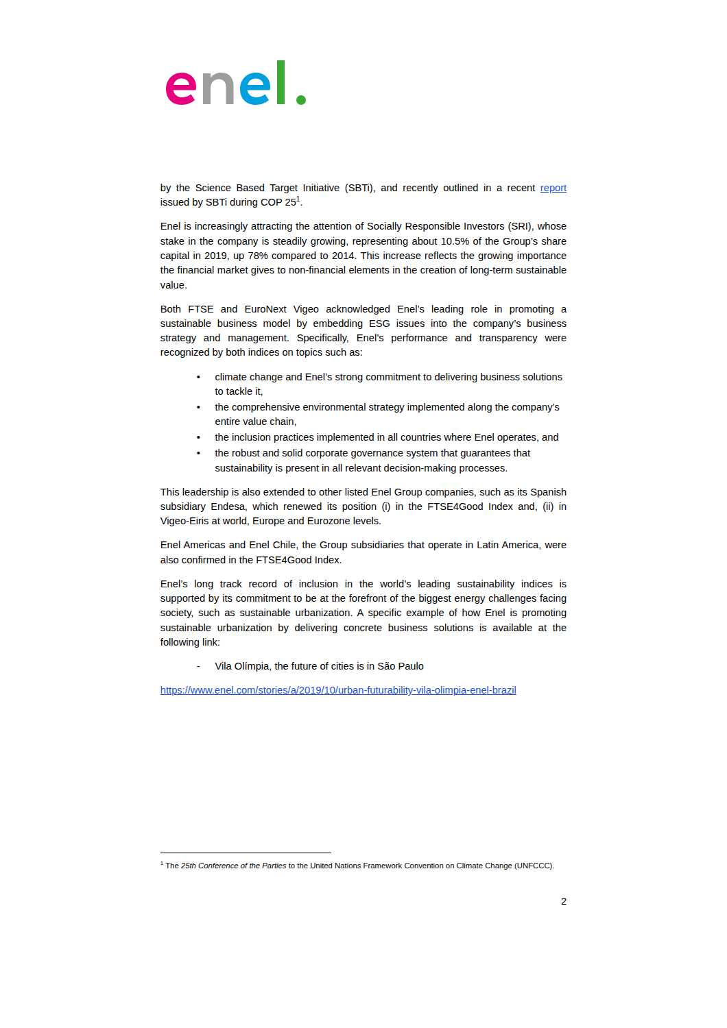by the Science Based Target Initiative (SBTi), and recently outlined in a recent report issued by SBTi during COP 251.
Enel is increasingly attracting the attention of Socially Responsible Investors (SRI), whose stake in the company is steadily growing, representing about 10.5% of the Group’s share capital in 2019, up 78% compared to 2014. This increase reflects the growing importance the financial market gives to non-financial elements in the creation of long-term sustainable value.
Both FTSE and EuroNext Vigeo acknowledged Enel’s leading role in promoting a sustainable business model by embedding ESG issues into the company’s business strategy and management. Specifically, Enel’s performance and transparency were recognized by both indices on topics such as:
climate change and Enel’s strong commitment to delivering business solutions to tackle it,
the comprehensive environmental strategy implemented along the company’s entire value chain,
the inclusion practices implemented in all countries where Enel operates, and
the robust and solid corporate governance system that guarantees that sustainability is present in all relevant decision-making processes.
This leadership is also extended to other listed Enel Group companies, such as its Spanish subsidiary Endesa, which renewed its position (i) in the FTSE4Good Index and, (ii) in Vigeo-Eiris at world, Europe and Eurozone levels.
Enel Americas and Enel Chile, the Group subsidiaries that operate in Latin America, were also confirmed in the FTSE4Good Index.
Enel’s long track record of inclusion in the world’s leading sustainability indices is supported by its commitment to be at the forefront of the biggest energy challenges facing society, such as sustainable urbanization. A specific example of how Enel is promoting sustainable urbanization by delivering concrete business solutions is available at the following link:
Vila Olímpia, the future of cities is in São Paulo
https://www.enel.com/stories/a/2019/10/urban-futurability-vila-olimpia-enel-brazil
1 The 25th Conference of the Parties to the United Nations Framework Convention on Climate Change (UNFCCC).
2